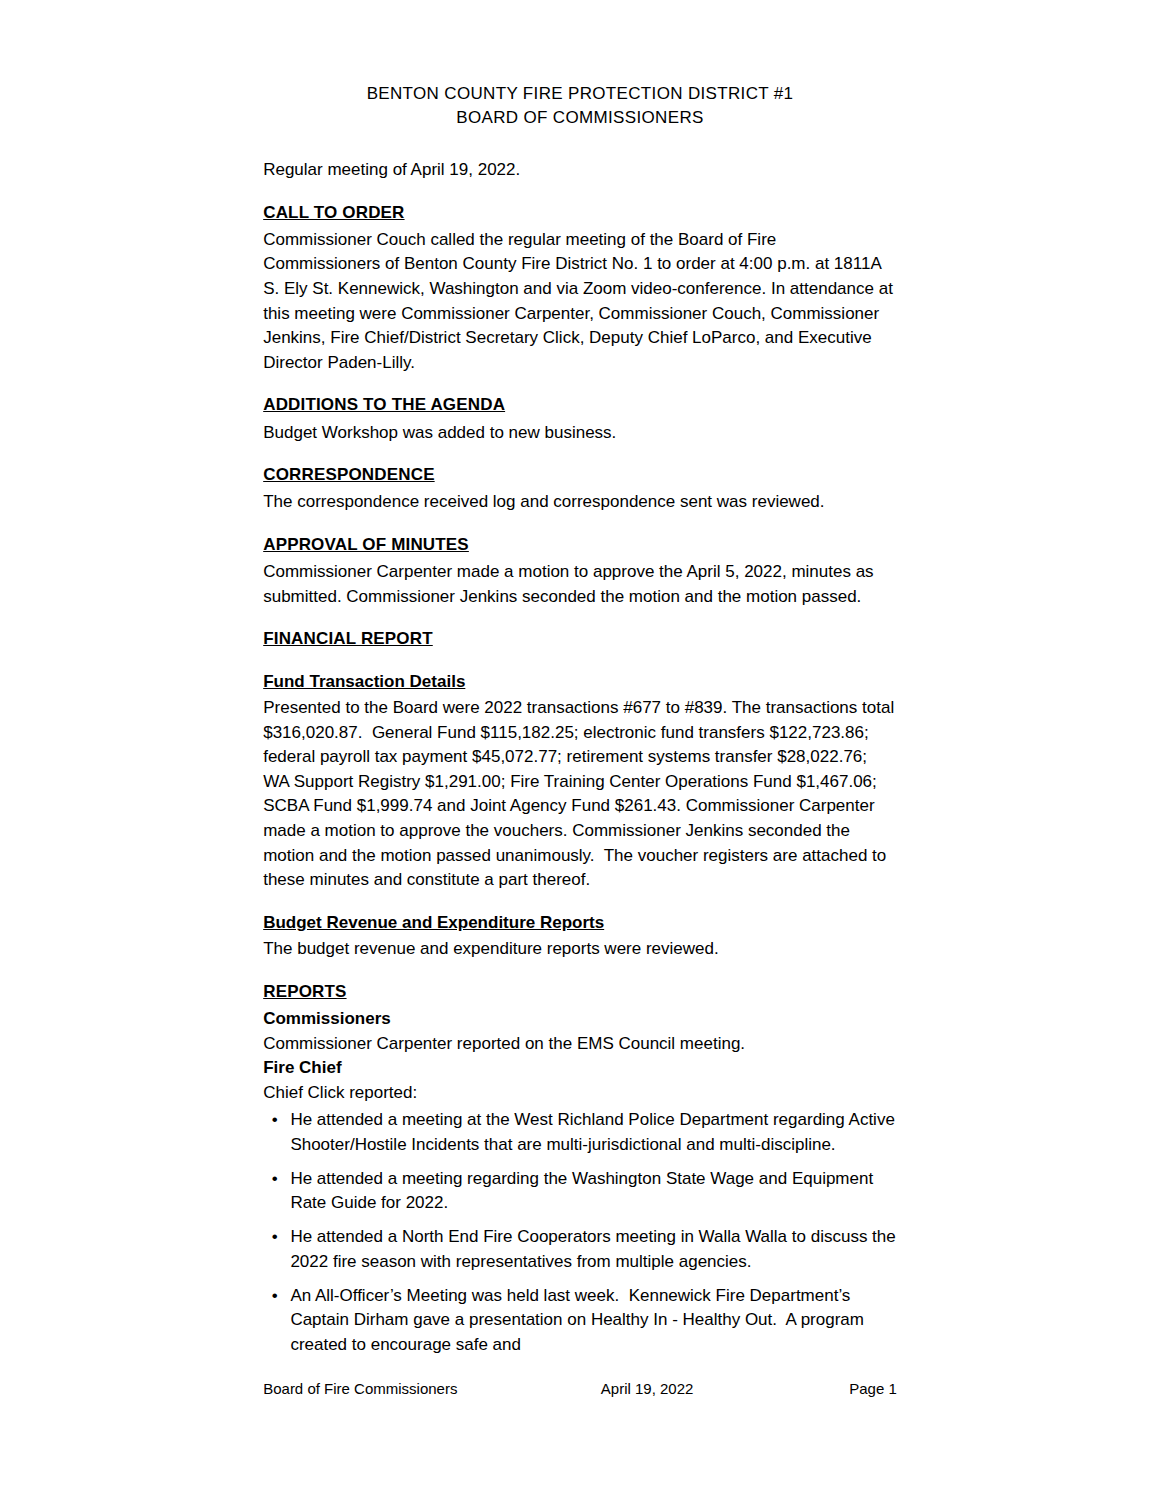BENTON COUNTY FIRE PROTECTION DISTRICT #1 BOARD OF COMMISSIONERS
Regular meeting of April 19, 2022.
CALL TO ORDER
Commissioner Couch called the regular meeting of the Board of Fire Commissioners of Benton County Fire District No. 1 to order at 4:00 p.m. at 1811A S. Ely St. Kennewick, Washington and via Zoom video-conference. In attendance at this meeting were Commissioner Carpenter, Commissioner Couch, Commissioner Jenkins, Fire Chief/District Secretary Click, Deputy Chief LoParco, and Executive Director Paden-Lilly.
ADDITIONS TO THE AGENDA
Budget Workshop was added to new business.
CORRESPONDENCE
The correspondence received log and correspondence sent was reviewed.
APPROVAL OF MINUTES
Commissioner Carpenter made a motion to approve the April 5, 2022, minutes as submitted. Commissioner Jenkins seconded the motion and the motion passed.
FINANCIAL REPORT
Fund Transaction Details
Presented to the Board were 2022 transactions #677 to #839. The transactions total $316,020.87. General Fund $115,182.25; electronic fund transfers $122,723.86; federal payroll tax payment $45,072.77; retirement systems transfer $28,022.76; WA Support Registry $1,291.00; Fire Training Center Operations Fund $1,467.06; SCBA Fund $1,999.74 and Joint Agency Fund $261.43. Commissioner Carpenter made a motion to approve the vouchers. Commissioner Jenkins seconded the motion and the motion passed unanimously. The voucher registers are attached to these minutes and constitute a part thereof.
Budget Revenue and Expenditure Reports
The budget revenue and expenditure reports were reviewed.
REPORTS
Commissioners
Commissioner Carpenter reported on the EMS Council meeting.
Fire Chief
Chief Click reported:
He attended a meeting at the West Richland Police Department regarding Active Shooter/Hostile Incidents that are multi-jurisdictional and multi-discipline.
He attended a meeting regarding the Washington State Wage and Equipment Rate Guide for 2022.
He attended a North End Fire Cooperators meeting in Walla Walla to discuss the 2022 fire season with representatives from multiple agencies.
An All-Officer’s Meeting was held last week. Kennewick Fire Department’s Captain Dirham gave a presentation on Healthy In - Healthy Out. A program created to encourage safe and
Board of Fire Commissioners April 19, 2022 Page 1